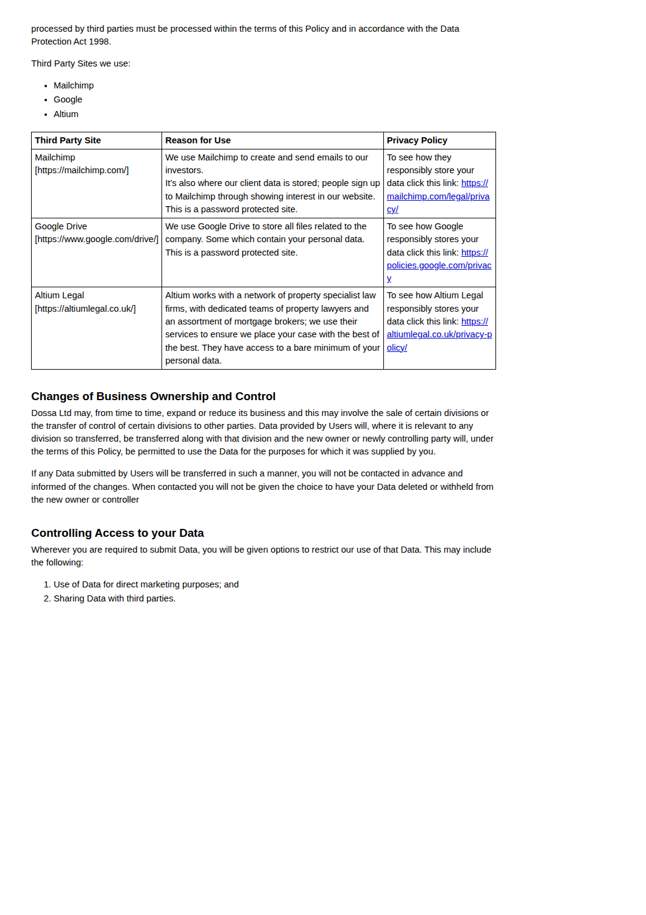processed by third parties must be processed within the terms of this Policy and in accordance with the Data Protection Act 1998.
Third Party Sites we use:
Mailchimp
Google
Altium
| Third Party Site | Reason for Use | Privacy Policy |
| --- | --- | --- |
| Mailchimp [https://mailchimp.com/] | We use Mailchimp to create and send emails to our investors. It’s also where our client data is stored; people sign up to Mailchimp through showing interest in our website. This is a password protected site. | To see how they responsibly store your data click this link: https://mailchimp.com/legal/privacy/ |
| Google Drive [https://www.google.com/drive/] | We use Google Drive to store all files related to the company. Some which contain your personal data. This is a password protected site. | To see how Google responsibly stores your data click this link: https://policies.google.com/privacy |
| Altium Legal [https://altiumlegal.co.uk/] | Altium works with a network of property specialist law firms, with dedicated teams of property lawyers and an assortment of mortgage brokers; we use their services to ensure we place your case with the best of the best. They have access to a bare minimum of your personal data. | To see how Altium Legal responsibly stores your data click this link: https://altiumlegal.co.uk/privacy-policy/ |
Changes of Business Ownership and Control
Dossa Ltd may, from time to time, expand or reduce its business and this may involve the sale of certain divisions or the transfer of control of certain divisions to other parties. Data provided by Users will, where it is relevant to any division so transferred, be transferred along with that division and the new owner or newly controlling party will, under the terms of this Policy, be permitted to use the Data for the purposes for which it was supplied by you.
If any Data submitted by Users will be transferred in such a manner, you will not be contacted in advance and informed of the changes. When contacted you will not be given the choice to have your Data deleted or withheld from the new owner or controller
Controlling Access to your Data
Wherever you are required to submit Data, you will be given options to restrict our use of that Data. This may include the following:
Use of Data for direct marketing purposes; and
Sharing Data with third parties.